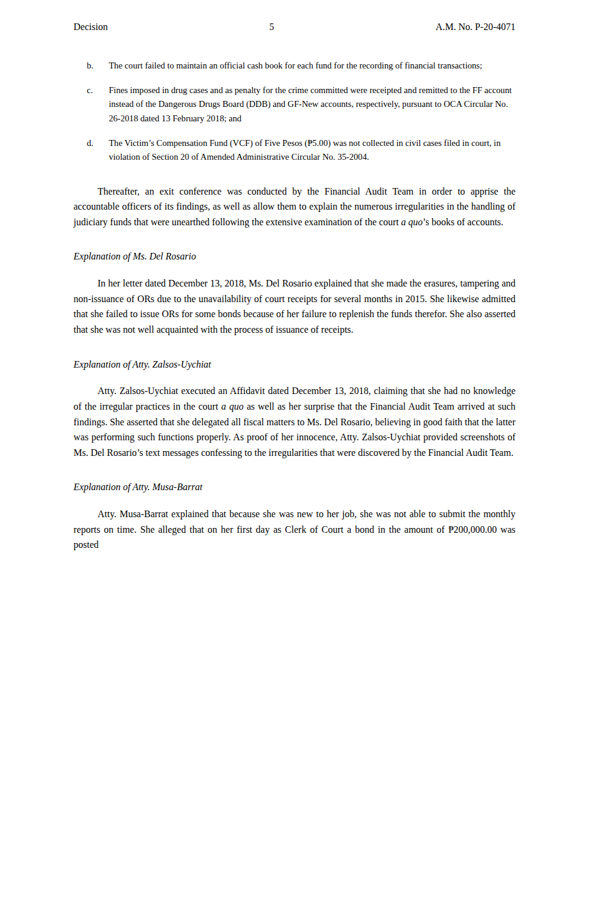Decision 5 A.M. No. P-20-4071
b. The court failed to maintain an official cash book for each fund for the recording of financial transactions;
c. Fines imposed in drug cases and as penalty for the crime committed were receipted and remitted to the FF account instead of the Dangerous Drugs Board (DDB) and GF-New accounts, respectively, pursuant to OCA Circular No. 26-2018 dated 13 February 2018; and
d. The Victim’s Compensation Fund (VCF) of Five Pesos (₱5.00) was not collected in civil cases filed in court, in violation of Section 20 of Amended Administrative Circular No. 35-2004.
Thereafter, an exit conference was conducted by the Financial Audit Team in order to apprise the accountable officers of its findings, as well as allow them to explain the numerous irregularities in the handling of judiciary funds that were unearthed following the extensive examination of the court a quo’s books of accounts.
Explanation of Ms. Del Rosario
In her letter dated December 13, 2018, Ms. Del Rosario explained that she made the erasures, tampering and non-issuance of ORs due to the unavailability of court receipts for several months in 2015. She likewise admitted that she failed to issue ORs for some bonds because of her failure to replenish the funds therefor. She also asserted that she was not well acquainted with the process of issuance of receipts.
Explanation of Atty. Zalsos-Uychiat
Atty. Zalsos-Uychiat executed an Affidavit dated December 13, 2018, claiming that she had no knowledge of the irregular practices in the court a quo as well as her surprise that the Financial Audit Team arrived at such findings. She asserted that she delegated all fiscal matters to Ms. Del Rosario, believing in good faith that the latter was performing such functions properly. As proof of her innocence, Atty. Zalsos-Uychiat provided screenshots of Ms. Del Rosario’s text messages confessing to the irregularities that were discovered by the Financial Audit Team.
Explanation of Atty. Musa-Barrat
Atty. Musa-Barrat explained that because she was new to her job, she was not able to submit the monthly reports on time. She alleged that on her first day as Clerk of Court a bond in the amount of ₱200,000.00 was posted